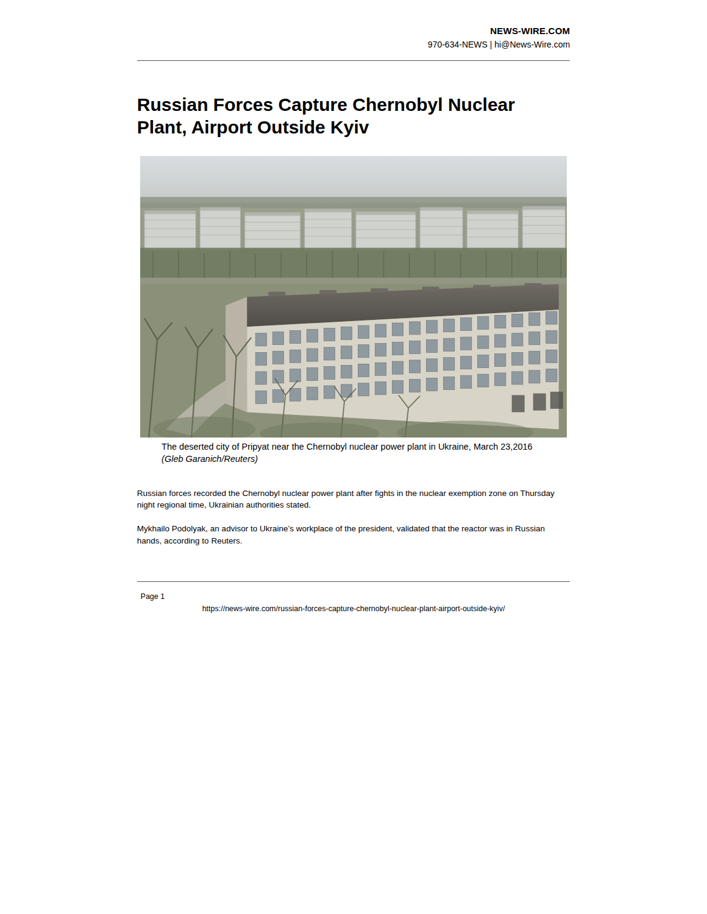NEWS-WIRE.COM
970-634-NEWS | hi@News-Wire.com
Russian Forces Capture Chernobyl Nuclear Plant, Airport Outside Kyiv
The deserted city of Pripyat near the Chernobyl nuclear power plant in Ukraine, March 23,2016
(Gleb Garanich/Reuters)
Russian forces recorded the Chernobyl nuclear power plant after fights in the nuclear exemption zone on Thursday night regional time, Ukrainian authorities stated.
Mykhailo Podolyak, an advisor to Ukraine’s workplace of the president, validated that the reactor was in Russian hands, according to Reuters.
Page 1
https://news-wire.com/russian-forces-capture-chernobyl-nuclear-plant-airport-outside-kyiv/